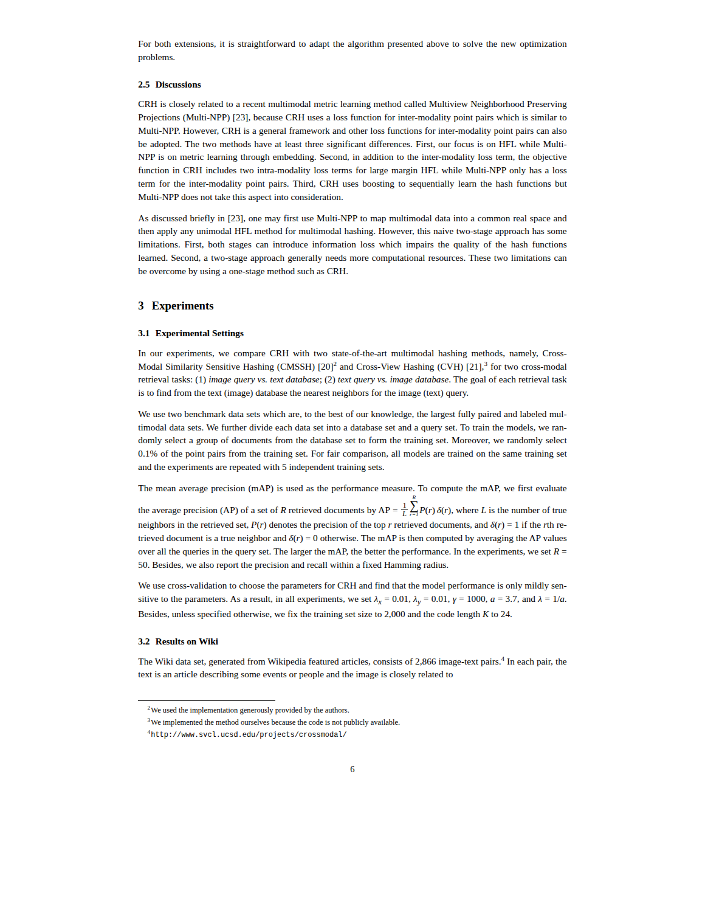For both extensions, it is straightforward to adapt the algorithm presented above to solve the new optimization problems.
2.5 Discussions
CRH is closely related to a recent multimodal metric learning method called Multiview Neighborhood Preserving Projections (Multi-NPP) [23], because CRH uses a loss function for inter-modality point pairs which is similar to Multi-NPP. However, CRH is a general framework and other loss functions for inter-modality point pairs can also be adopted. The two methods have at least three significant differences. First, our focus is on HFL while Multi-NPP is on metric learning through embedding. Second, in addition to the inter-modality loss term, the objective function in CRH includes two intra-modality loss terms for large margin HFL while Multi-NPP only has a loss term for the inter-modality point pairs. Third, CRH uses boosting to sequentially learn the hash functions but Multi-NPP does not take this aspect into consideration.
As discussed briefly in [23], one may first use Multi-NPP to map multimodal data into a common real space and then apply any unimodal HFL method for multimodal hashing. However, this naive two-stage approach has some limitations. First, both stages can introduce information loss which impairs the quality of the hash functions learned. Second, a two-stage approach generally needs more computational resources. These two limitations can be overcome by using a one-stage method such as CRH.
3 Experiments
3.1 Experimental Settings
In our experiments, we compare CRH with two state-of-the-art multimodal hashing methods, namely, Cross-Modal Similarity Sensitive Hashing (CMSSH) [20]2 and Cross-View Hashing (CVH) [21],3 for two cross-modal retrieval tasks: (1) image query vs. text database; (2) text query vs. image database. The goal of each retrieval task is to find from the text (image) database the nearest neighbors for the image (text) query.
We use two benchmark data sets which are, to the best of our knowledge, the largest fully paired and labeled multimodal data sets. We further divide each data set into a database set and a query set. To train the models, we randomly select a group of documents from the database set to form the training set. Moreover, we randomly select 0.1% of the point pairs from the training set. For fair comparison, all models are trained on the same training set and the experiments are repeated with 5 independent training sets.
The mean average precision (mAP) is used as the performance measure. To compute the mAP, we first evaluate the average precision (AP) of a set of R retrieved documents by AP = 1 L R∑r=1 P(r) δ(r), where L is the number of true neighbors in the retrieved set, P(r) denotes the precision of the top r retrieved documents, and δ(r) = 1 if the rth retrieved document is a true neighbor and δ(r) = 0 otherwise. The mAP is then computed by averaging the AP values over all the queries in the query set. The larger the mAP, the better the performance. In the experiments, we set R = 50. Besides, we also report the precision and recall within a fixed Hamming radius.
We use cross-validation to choose the parameters for CRH and find that the model performance is only mildly sensitive to the parameters. As a result, in all experiments, we set λx = 0.01, λy = 0.01, γ = 1000, a = 3.7, and λ = 1/a. Besides, unless specified otherwise, we fix the training set size to 2,000 and the code length K to 24.
3.2 Results on Wiki
The Wiki data set, generated from Wikipedia featured articles, consists of 2,866 image-text pairs.4 In each pair, the text is an article describing some events or people and the image is closely related to
2We used the implementation generously provided by the authors.
3We implemented the method ourselves because the code is not publicly available.
4http://www.svcl.ucsd.edu/projects/crossmodal/
6